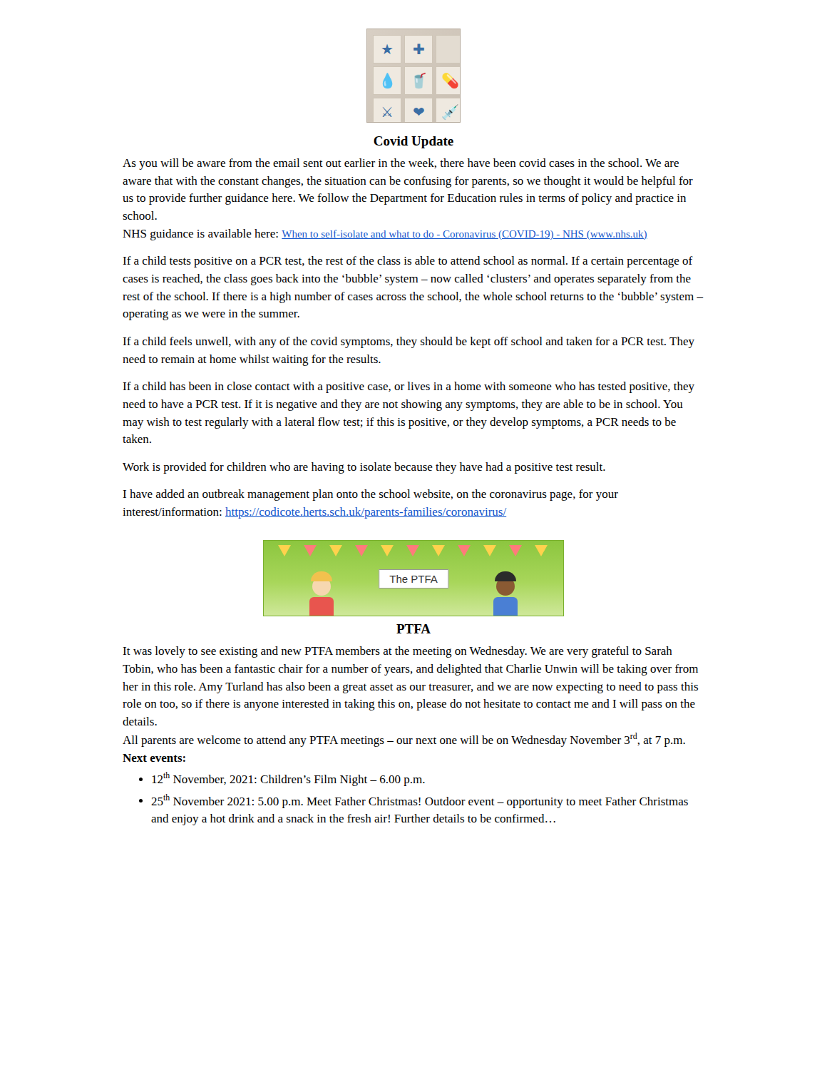★ ✚ 💧 🥤 💊 ⚔ ❤ 💉
Covid Update
As you will be aware from the email sent out earlier in the week, there have been covid cases in the school. We are aware that with the constant changes, the situation can be confusing for parents, so we thought it would be helpful for us to provide further guidance here. We follow the Department for Education rules in terms of policy and practice in school.
NHS guidance is available here: When to self-isolate and what to do - Coronavirus (COVID-19) - NHS (www.nhs.uk)
If a child tests positive on a PCR test, the rest of the class is able to attend school as normal. If a certain percentage of cases is reached, the class goes back into the ‘bubble’ system – now called ‘clusters’ and operates separately from the rest of the school. If there is a high number of cases across the school, the whole school returns to the ‘bubble’ system – operating as we were in the summer.
If a child feels unwell, with any of the covid symptoms, they should be kept off school and taken for a PCR test. They need to remain at home whilst waiting for the results.
If a child has been in close contact with a positive case, or lives in a home with someone who has tested positive, they need to have a PCR test. If it is negative and they are not showing any symptoms, they are able to be in school. You may wish to test regularly with a lateral flow test; if this is positive, or they develop symptoms, a PCR needs to be taken.
Work is provided for children who are having to isolate because they have had a positive test result.
I have added an outbreak management plan onto the school website, on the coronavirus page, for your interest/information: https://codicote.herts.sch.uk/parents-families/coronavirus/
The PTFA
PTFA
It was lovely to see existing and new PTFA members at the meeting on Wednesday. We are very grateful to Sarah Tobin, who has been a fantastic chair for a number of years, and delighted that Charlie Unwin will be taking over from her in this role. Amy Turland has also been a great asset as our treasurer, and we are now expecting to need to pass this role on too, so if there is anyone interested in taking this on, please do not hesitate to contact me and I will pass on the details.
All parents are welcome to attend any PTFA meetings – our next one will be on Wednesday November 3rd, at 7 p.m.
Next events:
12th November, 2021: Children’s Film Night – 6.00 p.m.
25th November 2021: 5.00 p.m. Meet Father Christmas! Outdoor event – opportunity to meet Father Christmas and enjoy a hot drink and a snack in the fresh air! Further details to be confirmed…